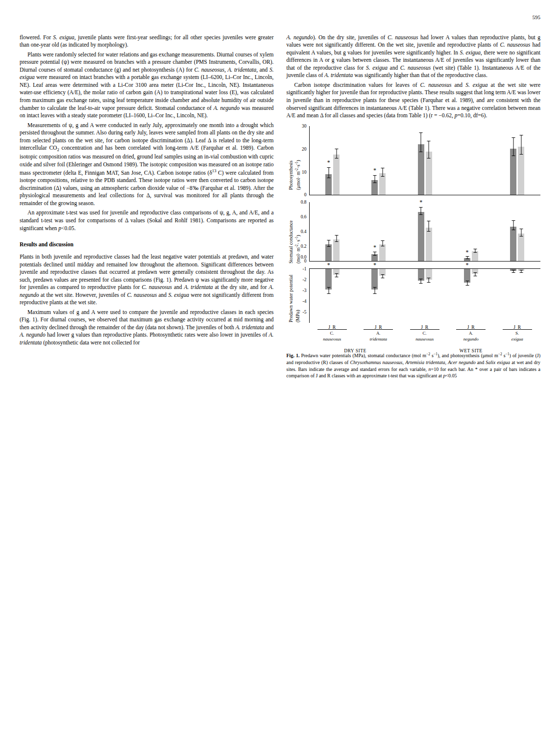595
flowered. For S. exigua, juvenile plants were first-year seedlings; for all other species juveniles were greater than one-year old (as indicated by morphology).
Plants were randomly selected for water relations and gas exchange measurements. Diurnal courses of xylem pressure potential (ψ) were measured on branches with a pressure chamber (PMS Instruments, Corvallis, OR). Diurnal courses of stomatal conductance (g) and net photosynthesis (A) for C. nauseosus, A. tridentata, and S. exigua were measured on intact branches with a portable gas exchange system (LI–6200, Li–Cor Inc., Lincoln, NE). Leaf areas were determined with a Li-Cor 3100 area meter (Li-Cor Inc., Lincoln, NE). Instantaneous water-use efficiency (A/E), the molar ratio of carbon gain (A) to transpirational water loss (E), was calculated from maximum gas exchange rates, using leaf temperature inside chamber and absolute humidity of air outside chamber to calculate the leaf-to-air vapor pressure deficit. Stomatal conductance of A. negundo was measured on intact leaves with a steady state porometer (LI–1600, Li–Cor Inc., Lincoln, NE).
Measurements of ψ, g and A were conducted in early July, approximately one month into a drought which persisted throughout the summer. Also during early July, leaves were sampled from all plants on the dry site and from selected plants on the wet site, for carbon isotope discrimination (Δ). Leaf Δ is related to the long-term intercellular CO2 concentration and has been correlated with long-term A/E (Farquhar et al. 1989). Carbon isotopic composition ratios was measured on dried, ground leaf samples using an in-vial combustion with cupric oxide and silver foil (Ehleringer and Osmond 1989). The isotopic composition was measured on an isotope ratio mass spectrometer (delta E, Finnigan MAT, San Jose, CA). Carbon isotope ratios (δ13 C) were calculated from isotope compositions, relative to the PDB standard. These isotope ratios were then converted to carbon isotope discrimination (Δ) values, using an atmospheric carbon dioxide value of −8‰ (Farquhar et al. 1989). After the physiological measurements and leaf collections for Δ, survival was monitored for all plants through the remainder of the growing season.
An approximate t-test was used for juvenile and reproductive class comparisons of ψ, g, A, and A/E, and a standard t-test was used for comparisons of Δ values (Sokal and Rohlf 1981). Comparisons are reported as significant when p<0.05.
Results and discussion
Plants in both juvenile and reproductive classes had the least negative water potentials at predawn, and water potentials declined until midday and remained low throughout the afternoon. Significant differences between juvenile and reproductive classes that occurred at predawn were generally consistent throughout the day. As such, predawn values are presented for class comparisons (Fig. 1). Predawn ψ was significantly more negative for juveniles as compared to reproductive plants for C. nauseosus and A. tridentata at the dry site, and for A. negundo at the wet site. However, juveniles of C. nauseosus and S. exigua were not significantly different from reproductive plants at the wet site.
Maximum values of g and A were used to compare the juvenile and reproductive classes in each species (Fig. 1). For diurnal courses, we observed that maximum gas exchange activity occurred at mid morning and then activity declined through the remainder of the day (data not shown). The juveniles of both A. tridentata and A. negundo had lower g values than reproductive plants. Photosynthetic rates were also lower in juveniles of A. tridentata (photosynthetic data were not collected for
A. negundo). On the dry site, juveniles of C. nauseosus had lower A values than reproductive plants, but g values were not significantly different. On the wet site, juvenile and reproductive plants of C. nauseosus had equivalent A values, but g values for juveniles were significantly higher. In S. exigua, there were no significant differences in A or g values between classes. The instantaneous A/E of juveniles was significantly lower than that of the reproductive class for S. exigua and C. nauseosus (wet site) (Table 1). Instantaneous A/E of the juvenile class of A. tridentata was significantly higher than that of the reproductive class.
Carbon isotope discrimination values for leaves of C. nauseosus and S. exigua at the wet site were significantly higher for juvenile than for reproductive plants. These results suggest that long term A/E was lower in juvenile than in reproductive plants for these species (Farquhar et al. 1989), and are consistent with the observed significant differences in instantaneous A/E (Table 1). There was a negative correlation between mean A/E and mean Δ for all classes and species (data from Table 1) (r = −0.62, p=0.10, df=6).
Photosynthesis
(μmol· m-2·s-1)
30 20 10 0
*
*
Stomatal conductance
(mol· m-2· s-1)
0.8 0.6 0.4 0.2 0.0 0
*
*
*
Predawn water potential
(MPa)
-1 -2 -3 -4 -5
*
*
*
J R
J R
J R
J R
J R
C.
nauseosus
A.
tridentata
C.
nauseosus
A.
negundo
S.
exigua
DRY SITE
WET SITE
Fig. 1. Predawn water potentials (MPa), stomatal conductance (mol m−2 s−1), and photosynthesis (μmol m−2 s−1) of juvenile (J) and reproductive (R) classes of Chrysothamnus nauseosus, Artemisia tridentata, Acer negundo and Salix exigua at wet and dry sites. Bars indicate the average and standard errors for each variable, n=10 for each bar. An * over a pair of bars indicates a comparison of J and R classes with an approximate t-test that was significant at p<0.05